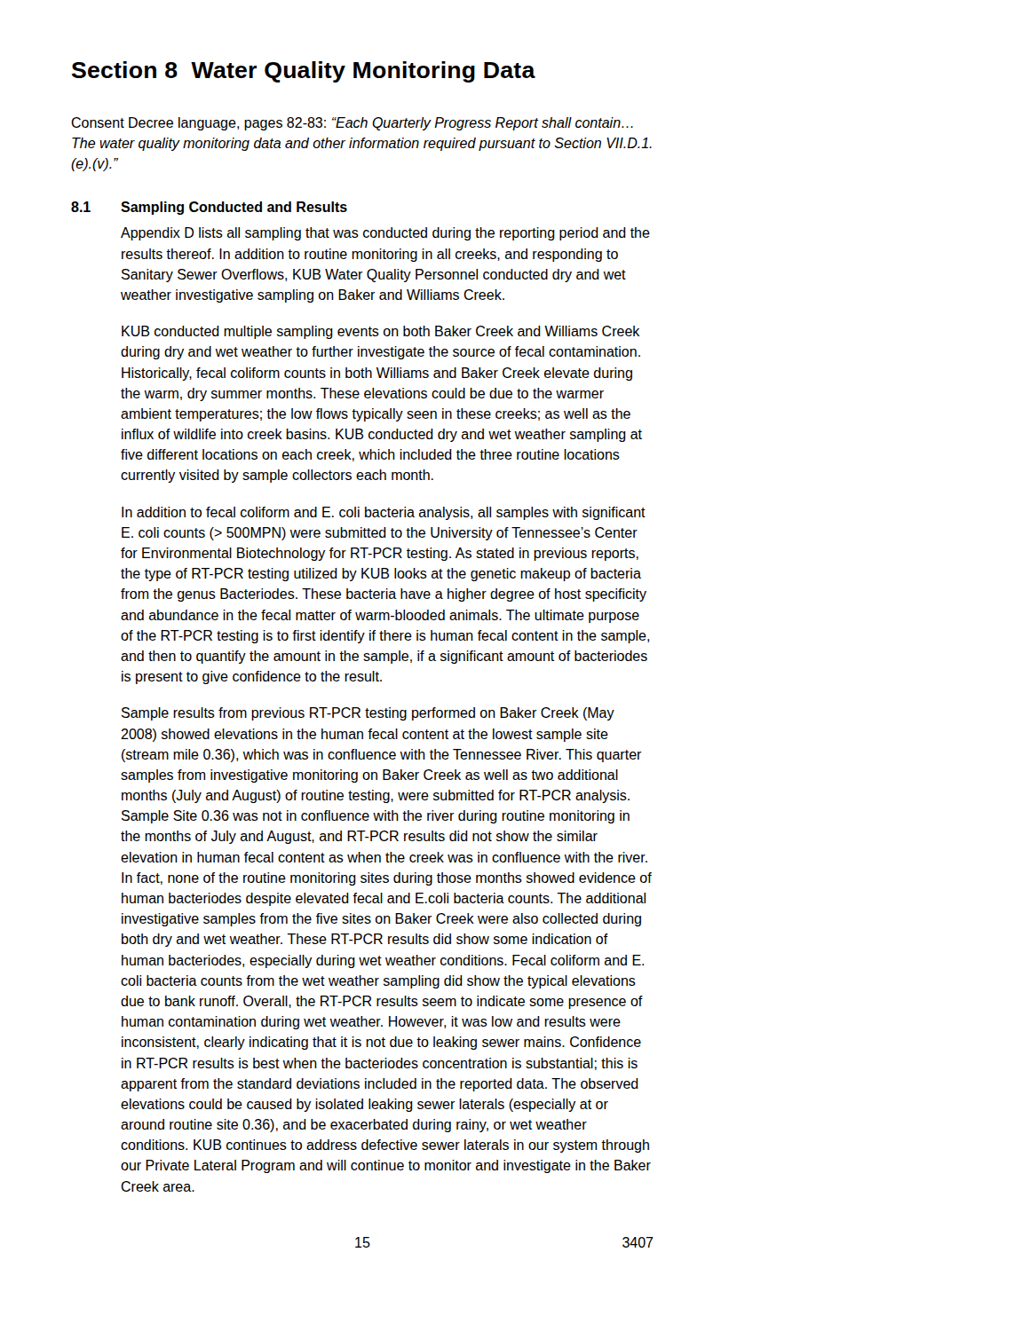Section 8 Water Quality Monitoring Data
Consent Decree language, pages 82-83: “Each Quarterly Progress Report shall contain… The water quality monitoring data and other information required pursuant to Section VII.D.1.(e).(v).”
8.1 Sampling Conducted and Results
Appendix D lists all sampling that was conducted during the reporting period and the results thereof. In addition to routine monitoring in all creeks, and responding to Sanitary Sewer Overflows, KUB Water Quality Personnel conducted dry and wet weather investigative sampling on Baker and Williams Creek.
KUB conducted multiple sampling events on both Baker Creek and Williams Creek during dry and wet weather to further investigate the source of fecal contamination. Historically, fecal coliform counts in both Williams and Baker Creek elevate during the warm, dry summer months. These elevations could be due to the warmer ambient temperatures; the low flows typically seen in these creeks; as well as the influx of wildlife into creek basins. KUB conducted dry and wet weather sampling at five different locations on each creek, which included the three routine locations currently visited by sample collectors each month.
In addition to fecal coliform and E. coli bacteria analysis, all samples with significant E. coli counts (> 500MPN) were submitted to the University of Tennessee’s Center for Environmental Biotechnology for RT-PCR testing. As stated in previous reports, the type of RT-PCR testing utilized by KUB looks at the genetic makeup of bacteria from the genus Bacteriodes. These bacteria have a higher degree of host specificity and abundance in the fecal matter of warm-blooded animals. The ultimate purpose of the RT-PCR testing is to first identify if there is human fecal content in the sample, and then to quantify the amount in the sample, if a significant amount of bacteriodes is present to give confidence to the result.
Sample results from previous RT-PCR testing performed on Baker Creek (May 2008) showed elevations in the human fecal content at the lowest sample site (stream mile 0.36), which was in confluence with the Tennessee River. This quarter samples from investigative monitoring on Baker Creek as well as two additional months (July and August) of routine testing, were submitted for RT-PCR analysis. Sample Site 0.36 was not in confluence with the river during routine monitoring in the months of July and August, and RT-PCR results did not show the similar elevation in human fecal content as when the creek was in confluence with the river. In fact, none of the routine monitoring sites during those months showed evidence of human bacteriodes despite elevated fecal and E.coli bacteria counts. The additional investigative samples from the five sites on Baker Creek were also collected during both dry and wet weather. These RT-PCR results did show some indication of human bacteriodes, especially during wet weather conditions. Fecal coliform and E. coli bacteria counts from the wet weather sampling did show the typical elevations due to bank runoff. Overall, the RT-PCR results seem to indicate some presence of human contamination during wet weather. However, it was low and results were inconsistent, clearly indicating that it is not due to leaking sewer mains. Confidence in RT-PCR results is best when the bacteriodes concentration is substantial; this is apparent from the standard deviations included in the reported data. The observed elevations could be caused by isolated leaking sewer laterals (especially at or around routine site 0.36), and be exacerbated during rainy, or wet weather conditions. KUB continues to address defective sewer laterals in our system through our Private Lateral Program and will continue to monitor and investigate in the Baker Creek area.
15 3407